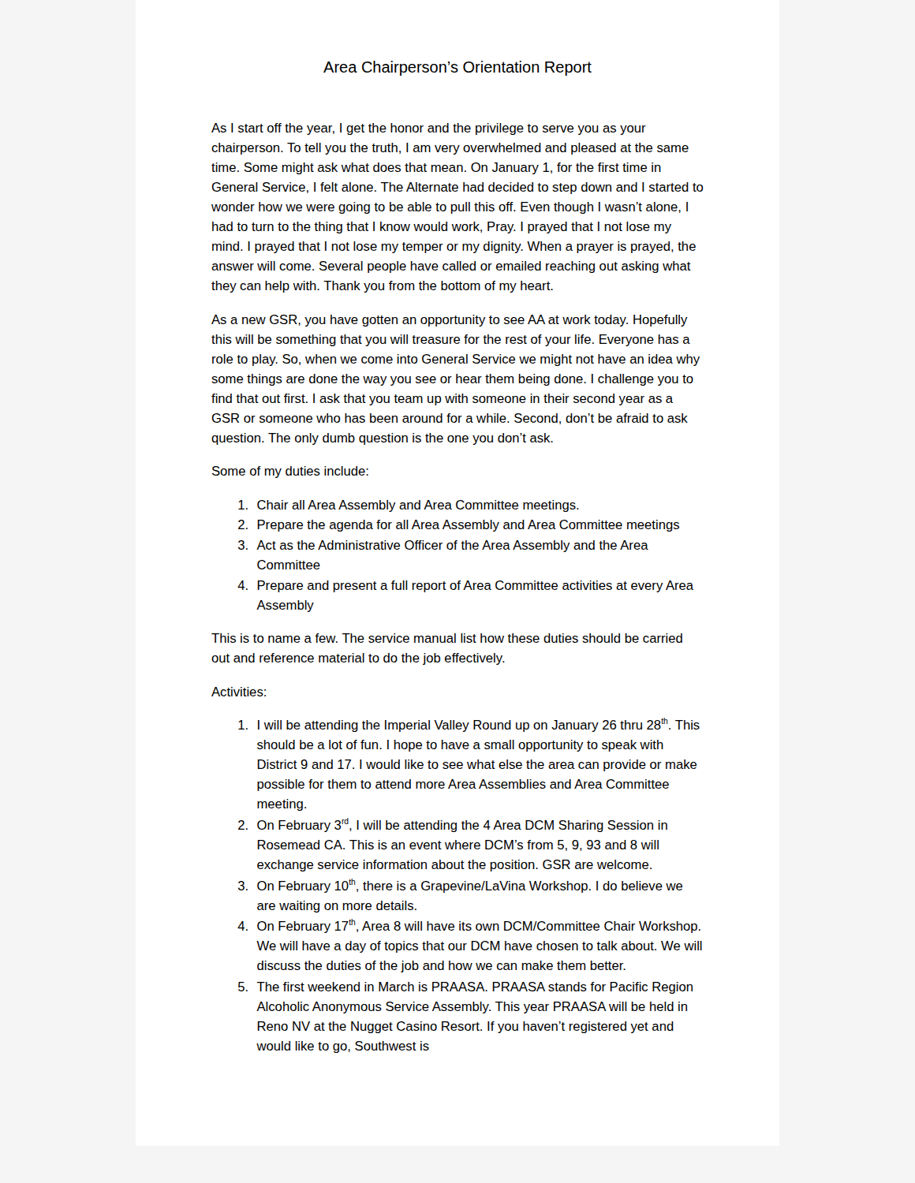Area Chairperson’s Orientation Report
As I start off the year, I get the honor and the privilege to serve you as your chairperson. To tell you the truth, I am very overwhelmed and pleased at the same time. Some might ask what does that mean. On January 1, for the first time in General Service, I felt alone. The Alternate had decided to step down and I started to wonder how we were going to be able to pull this off. Even though I wasn’t alone, I had to turn to the thing that I know would work, Pray. I prayed that I not lose my mind. I prayed that I not lose my temper or my dignity. When a prayer is prayed, the answer will come. Several people have called or emailed reaching out asking what they can help with. Thank you from the bottom of my heart.
As a new GSR, you have gotten an opportunity to see AA at work today. Hopefully this will be something that you will treasure for the rest of your life. Everyone has a role to play. So, when we come into General Service we might not have an idea why some things are done the way you see or hear them being done. I challenge you to find that out first. I ask that you team up with someone in their second year as a GSR or someone who has been around for a while. Second, don’t be afraid to ask question. The only dumb question is the one you don’t ask.
Some of my duties include:
Chair all Area Assembly and Area Committee meetings.
Prepare the agenda for all Area Assembly and Area Committee meetings
Act as the Administrative Officer of the Area Assembly and the Area Committee
Prepare and present a full report of Area Committee activities at every Area Assembly
This is to name a few. The service manual list how these duties should be carried out and reference material to do the job effectively.
Activities:
I will be attending the Imperial Valley Round up on January 26 thru 28th. This should be a lot of fun. I hope to have a small opportunity to speak with District 9 and 17. I would like to see what else the area can provide or make possible for them to attend more Area Assemblies and Area Committee meeting.
On February 3rd, I will be attending the 4 Area DCM Sharing Session in Rosemead CA. This is an event where DCM’s from 5, 9, 93 and 8 will exchange service information about the position. GSR are welcome.
On February 10th, there is a Grapevine/LaVina Workshop. I do believe we are waiting on more details.
On February 17th, Area 8 will have its own DCM/Committee Chair Workshop. We will have a day of topics that our DCM have chosen to talk about. We will discuss the duties of the job and how we can make them better.
The first weekend in March is PRAASA. PRAASA stands for Pacific Region Alcoholic Anonymous Service Assembly. This year PRAASA will be held in Reno NV at the Nugget Casino Resort. If you haven’t registered yet and would like to go, Southwest is